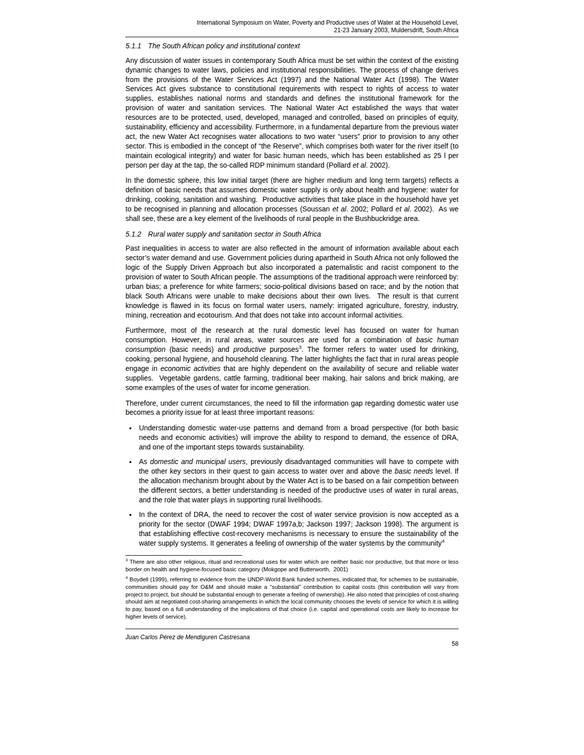International Symposium on Water, Poverty and Productive uses of Water at the Household Level,
21-23 January 2003, Muldersdrift, South Africa
5.1.1 The South African policy and institutional context
Any discussion of water issues in contemporary South Africa must be set within the context of the existing dynamic changes to water laws, policies and institutional responsibilities. The process of change derives from the provisions of the Water Services Act (1997) and the National Water Act (1998). The Water Services Act gives substance to constitutional requirements with respect to rights of access to water supplies, establishes national norms and standards and defines the institutional framework for the provision of water and sanitation services. The National Water Act established the ways that water resources are to be protected, used, developed, managed and controlled, based on principles of equity, sustainability, efficiency and accessibility. Furthermore, in a fundamental departure from the previous water act, the new Water Act recognises water allocations to two water “users” prior to provision to any other sector. This is embodied in the concept of “the Reserve”, which comprises both water for the river itself (to maintain ecological integrity) and water for basic human needs, which has been established as 25 l per person per day at the tap, the so-called RDP minimum standard (Pollard et al. 2002).
In the domestic sphere, this low initial target (there are higher medium and long term targets) reflects a definition of basic needs that assumes domestic water supply is only about health and hygiene: water for drinking, cooking, sanitation and washing. Productive activities that take place in the household have yet to be recognised in planning and allocation processes (Soussan et al. 2002; Pollard et al. 2002). As we shall see, these are a key element of the livelihoods of rural people in the Bushbuckridge area.
5.1.2 Rural water supply and sanitation sector in South Africa
Past inequalities in access to water are also reflected in the amount of information available about each sector’s water demand and use. Government policies during apartheid in South Africa not only followed the logic of the Supply Driven Approach but also incorporated a paternalistic and racist component to the provision of water to South African people. The assumptions of the traditional approach were reinforced by: urban bias; a preference for white farmers; socio-political divisions based on race; and by the notion that black South Africans were unable to make decisions about their own lives. The result is that current knowledge is flawed in its focus on formal water users, namely: irrigated agriculture, forestry, industry, mining, recreation and ecotourism. And that does not take into account informal activities.
Furthermore, most of the research at the rural domestic level has focused on water for human consumption. However, in rural areas, water sources are used for a combination of basic human consumption (basic needs) and productive purposes3. The former refers to water used for drinking, cooking, personal hygiene, and household cleaning. The latter highlights the fact that in rural areas people engage in economic activities that are highly dependent on the availability of secure and reliable water supplies. Vegetable gardens, cattle farming, traditional beer making, hair salons and brick making, are some examples of the uses of water for income generation.
Therefore, under current circumstances, the need to fill the information gap regarding domestic water use becomes a priority issue for at least three important reasons:
Understanding domestic water-use patterns and demand from a broad perspective (for both basic needs and economic activities) will improve the ability to respond to demand, the essence of DRA, and one of the important steps towards sustainability.
As domestic and municipal users, previously disadvantaged communities will have to compete with the other key sectors in their quest to gain access to water over and above the basic needs level. If the allocation mechanism brought about by the Water Act is to be based on a fair competition between the different sectors, a better understanding is needed of the productive uses of water in rural areas, and the role that water plays in supporting rural livelihoods.
In the context of DRA, the need to recover the cost of water service provision is now accepted as a priority for the sector (DWAF 1994; DWAF 1997a,b; Jackson 1997; Jackson 1998). The argument is that establishing effective cost-recovery mechanisms is necessary to ensure the sustainability of the water supply systems. It generates a feeling of ownership of the water systems by the community4
3 There are also other religious, ritual and recreational uses for water which are neither basic nor productive, but that more or less border on health and hygiene-focused basic category (Mokgope and Butterworth, 2001)
4 Boydell (1999), referring to evidence from the UNDP-World Bank funded schemes, indicated that, for schemes to be sustainable, communities should pay for O&M and should make a “substantial” contribution to capital costs (this contribution will vary from project to project, but should be substantial enough to generate a feeling of ownership). He also noted that principles of cost-sharing should aim at negotiated cost-sharing arrangements in which the local community chooses the levels of service for which it is willing to pay, based on a full understanding of the implications of that choice (i.e. capital and operational costs are likely to increase for higher levels of service).
Juan Carlos Pérez de Mendiguren Castresana 58